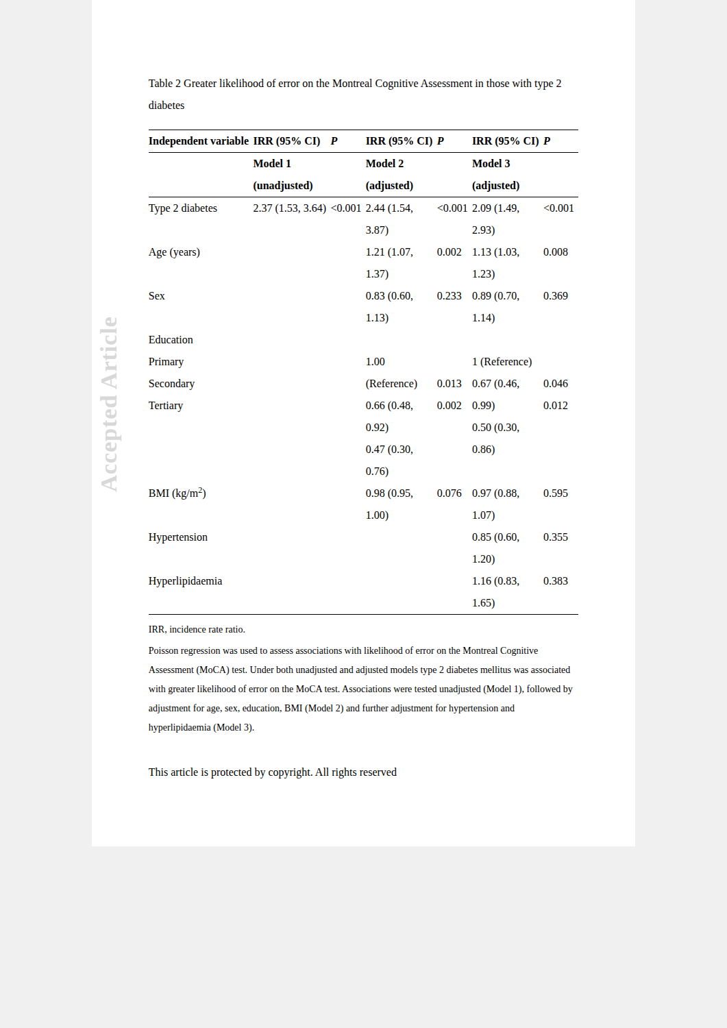Accepted Article
Table 2 Greater likelihood of error on the Montreal Cognitive Assessment in those with type 2 diabetes
| Independent variable | IRR (95% CI) | P | IRR (95% CI) | P | IRR (95% CI) | P |
| --- | --- | --- | --- | --- | --- | --- |
| | Model 1 (unadjusted) | | Model 2 (adjusted) | | Model 3 (adjusted) | |
| Type 2 diabetes | 2.37 (1.53, 3.64) | <0.001 | 2.44 (1.54, 3.87) | <0.001 | 2.09 (1.49, 2.93) | <0.001 |
| Age (years) | | | 1.21 (1.07, 1.37) | 0.002 | 1.13 (1.03, 1.23) | 0.008 |
| Sex | | | 0.83 (0.60, 1.13) | 0.233 | 0.89 (0.70, 1.14) | 0.369 |
| Education | | | | | | |
| Primary | | | 1.00 | | 1 (Reference) | |
| Secondary | | | (Reference) | 0.013 | 0.67 (0.46, | 0.046 |
| Tertiary | | | 0.66 (0.48, | 0.002 | 0.99) | 0.012 |
| | | | 0.92) | | 0.50 (0.30, | |
| | | | 0.47 (0.30, | | 0.86) | |
| | | | 0.76) | | | |
| BMI (kg/m 2 ) | | | 0.98 (0.95, 1.00) | 0.076 | 0.97 (0.88, 1.07) | 0.595 |
| Hypertension | | | | | 0.85 (0.60, 1.20) | 0.355 |
| Hyperlipidaemia | | | | | 1.16 (0.83, 1.65) | 0.383 |
IRR, incidence rate ratio.
Poisson regression was used to assess associations with likelihood of error on the Montreal Cognitive Assessment (MoCA) test. Under both unadjusted and adjusted models type 2 diabetes mellitus was associated with greater likelihood of error on the MoCA test. Associations were tested unadjusted (Model 1), followed by adjustment for age, sex, education, BMI (Model 2) and further adjustment for hypertension and hyperlipidaemia (Model 3).
This article is protected by copyright. All rights reserved